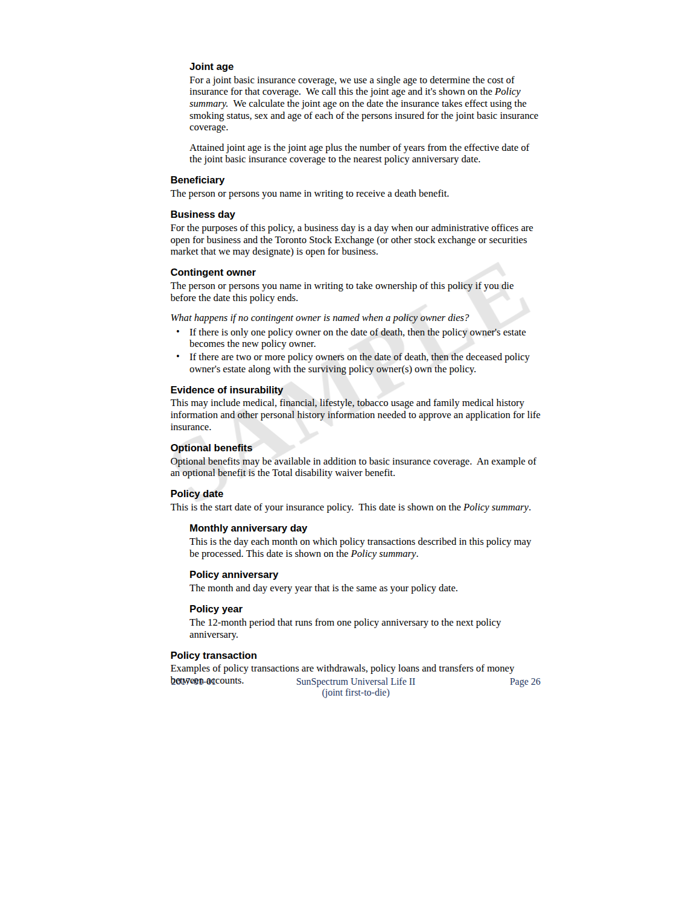SAMPLE
Joint age
For a joint basic insurance coverage, we use a single age to determine the cost of insurance for that coverage. We call this the joint age and it's shown on the Policy summary. We calculate the joint age on the date the insurance takes effect using the smoking status, sex and age of each of the persons insured for the joint basic insurance coverage.
Attained joint age is the joint age plus the number of years from the effective date of the joint basic insurance coverage to the nearest policy anniversary date.
Beneficiary
The person or persons you name in writing to receive a death benefit.
Business day
For the purposes of this policy, a business day is a day when our administrative offices are open for business and the Toronto Stock Exchange (or other stock exchange or securities market that we may designate) is open for business.
Contingent owner
The person or persons you name in writing to take ownership of this policy if you die before the date this policy ends.
What happens if no contingent owner is named when a policy owner dies?
If there is only one policy owner on the date of death, then the policy owner's estate becomes the new policy owner.
If there are two or more policy owners on the date of death, then the deceased policy owner's estate along with the surviving policy owner(s) own the policy.
Evidence of insurability
This may include medical, financial, lifestyle, tobacco usage and family medical history information and other personal history information needed to approve an application for life insurance.
Optional benefits
Optional benefits may be available in addition to basic insurance coverage. An example of an optional benefit is the Total disability waiver benefit.
Policy date
This is the start date of your insurance policy. This date is shown on the Policy summary.
Monthly anniversary day
This is the day each month on which policy transactions described in this policy may be processed. This date is shown on the Policy summary.
Policy anniversary
The month and day every year that is the same as your policy date.
Policy year
The 12-month period that runs from one policy anniversary to the next policy anniversary.
Policy transaction
Examples of policy transactions are withdrawals, policy loans and transfers of money between accounts.
| 2017-01-01 | SunSpectrum Universal Life II (joint first-to-die) | Page 26 |